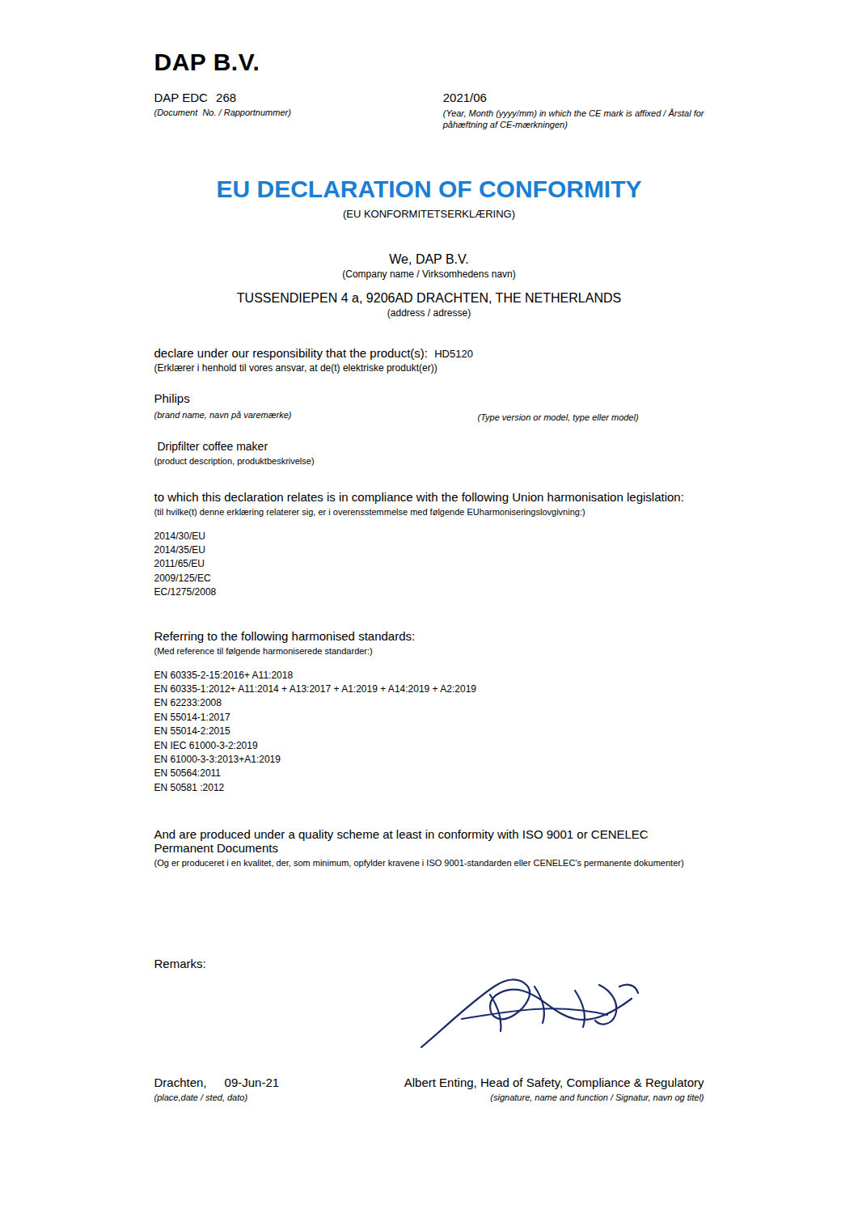DAP B.V.
DAP EDC 268
(Document No. / Rapportnummer)
2021/06
(Year, Month (yyyy/mm) in which the CE mark is affixed / Årstal for
påhæftning af CE-mærkningen)
EU DECLARATION OF CONFORMITY
(EU KONFORMITETSERKLÆRING)
We, DAP B.V.
(Company name / Virksomhedens navn)
TUSSENDIEPEN 4 a, 9206AD DRACHTEN, THE NETHERLANDS
(address / adresse)
declare under our responsibility that the product(s): HD5120
(Erklærer i henhold til vores ansvar, at de(t) elektriske produkt(er))
Philips
(brand name, navn på varemærke)
(Type version or model, type eller model)
Dripfilter coffee maker
(product description, produktbeskrivelse)
to which this declaration relates is in compliance with the following Union harmonisation legislation:
(til hvilke(t) denne erklæring relaterer sig, er i overensstemmelse med følgende EUharmoniseringslovgivning:)
2014/30/EU
2014/35/EU
2011/65/EU
2009/125/EC
EC/1275/2008
Referring to the following harmonised standards:
(Med reference til følgende harmoniserede standarder:)
EN 60335-2-15:2016+ A11:2018
EN 60335-1:2012+ A11:2014 + A13:2017 + A1:2019 + A14:2019 + A2:2019
EN 62233:2008
EN 55014-1:2017
EN 55014-2:2015
EN IEC 61000-3-2:2019
EN 61000-3-3:2013+A1:2019
EN 50564:2011
EN 50581 :2012
And are produced under a quality scheme at least in conformity with ISO 9001 or CENELEC Permanent Documents
(Og er produceret i en kvalitet, der, som minimum, opfylder kravene i ISO 9001-standarden eller CENELEC's permanente dokumenter)
Remarks:
Drachten,09-Jun-21
(place,date / sted, dato)
Albert Enting, Head of Safety, Compliance & Regulatory
(signature, name and function / Signatur, navn og titel)